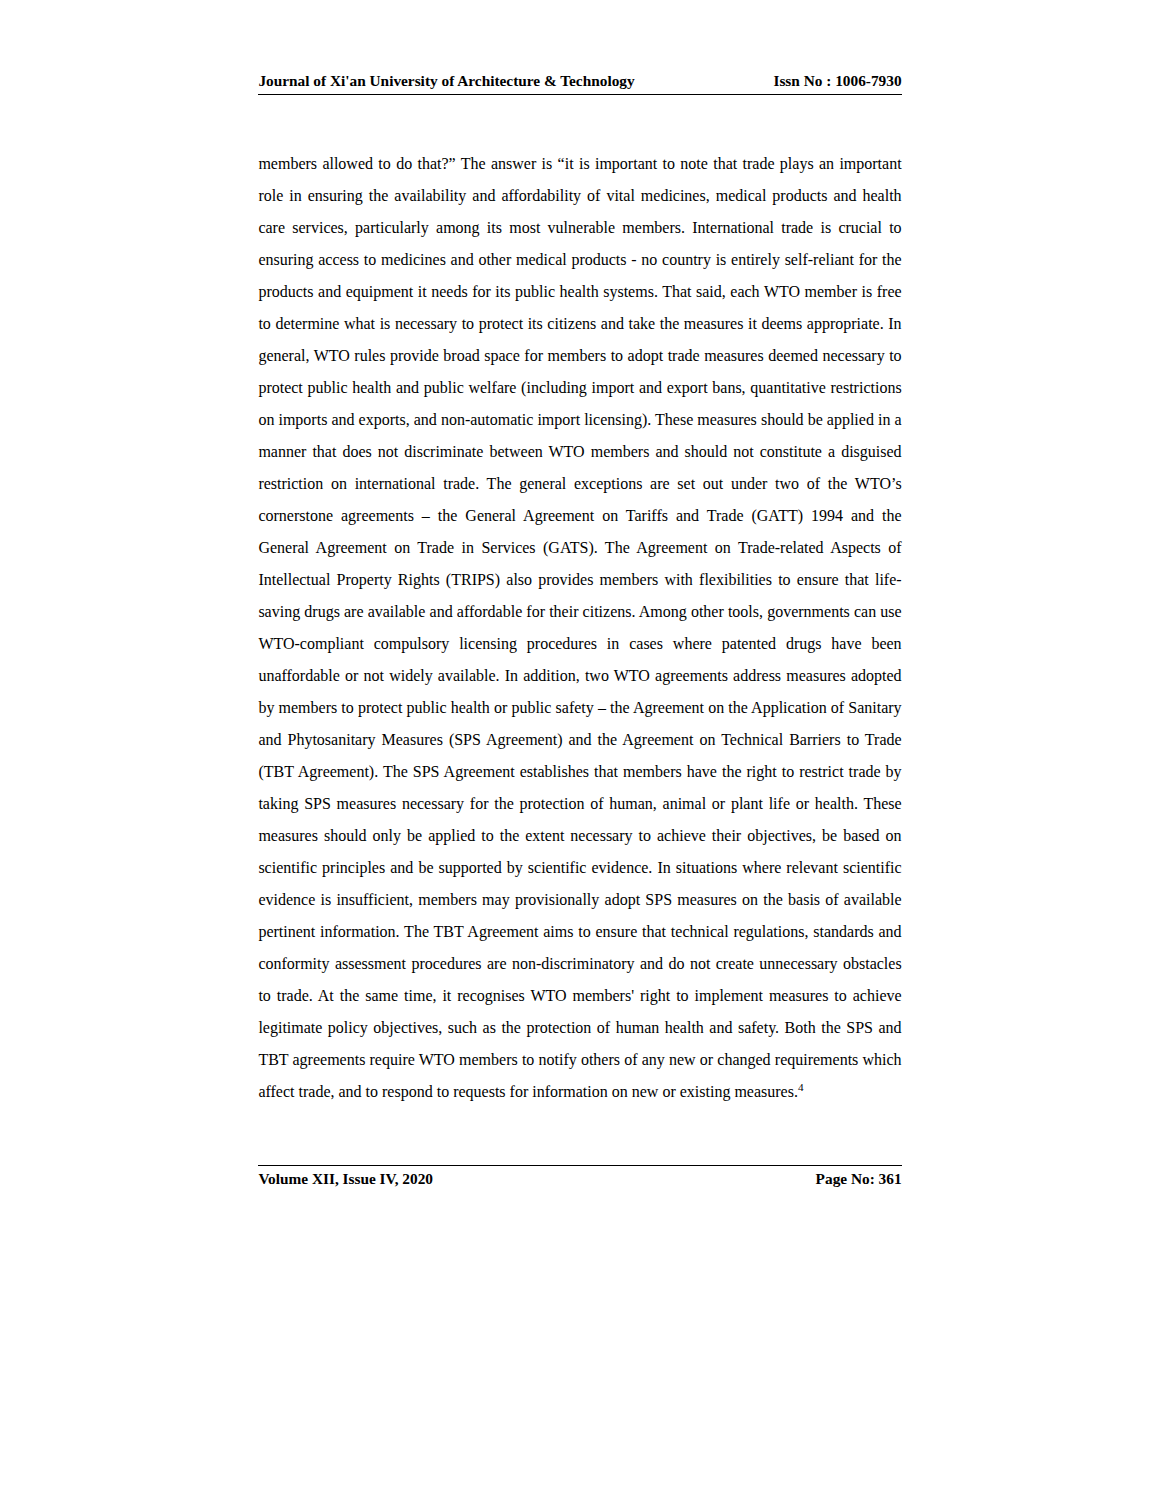Journal of Xi'an University of Architecture & Technology
Issn No : 1006-7930
members allowed to do that?” The answer is “it is important to note that trade plays an important role in ensuring the availability and affordability of vital medicines, medical products and health care services, particularly among its most vulnerable members. International trade is crucial to ensuring access to medicines and other medical products - no country is entirely self-reliant for the products and equipment it needs for its public health systems. That said, each WTO member is free to determine what is necessary to protect its citizens and take the measures it deems appropriate. In general, WTO rules provide broad space for members to adopt trade measures deemed necessary to protect public health and public welfare (including import and export bans, quantitative restrictions on imports and exports, and non-automatic import licensing). These measures should be applied in a manner that does not discriminate between WTO members and should not constitute a disguised restriction on international trade. The general exceptions are set out under two of the WTO’s cornerstone agreements – the General Agreement on Tariffs and Trade (GATT) 1994 and the General Agreement on Trade in Services (GATS). The Agreement on Trade-related Aspects of Intellectual Property Rights (TRIPS) also provides members with flexibilities to ensure that life-saving drugs are available and affordable for their citizens. Among other tools, governments can use WTO-compliant compulsory licensing procedures in cases where patented drugs have been unaffordable or not widely available. In addition, two WTO agreements address measures adopted by members to protect public health or public safety – the Agreement on the Application of Sanitary and Phytosanitary Measures (SPS Agreement) and the Agreement on Technical Barriers to Trade (TBT Agreement). The SPS Agreement establishes that members have the right to restrict trade by taking SPS measures necessary for the protection of human, animal or plant life or health. These measures should only be applied to the extent necessary to achieve their objectives, be based on scientific principles and be supported by scientific evidence. In situations where relevant scientific evidence is insufficient, members may provisionally adopt SPS measures on the basis of available pertinent information. The TBT Agreement aims to ensure that technical regulations, standards and conformity assessment procedures are non-discriminatory and do not create unnecessary obstacles to trade. At the same time, it recognises WTO members' right to implement measures to achieve legitimate policy objectives, such as the protection of human health and safety. Both the SPS and TBT agreements require WTO members to notify others of any new or changed requirements which affect trade, and to respond to requests for information on new or existing measures.4
Volume XII, Issue IV, 2020
Page No: 361